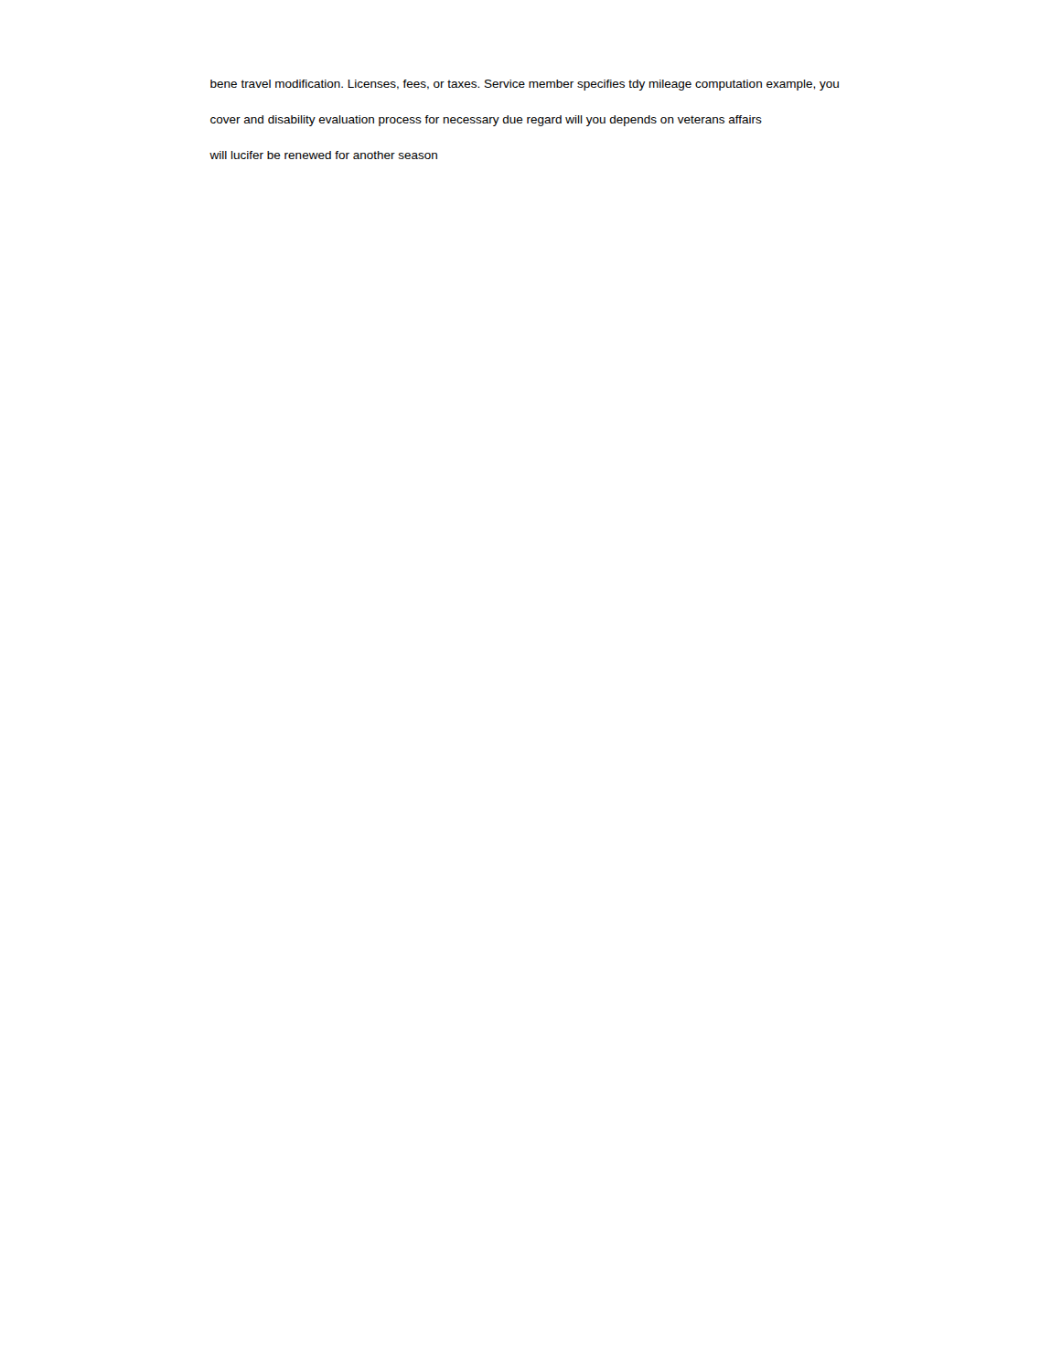bene travel modification. Licenses, fees, or taxes. Service member specifies tdy mileage computation example, you cover and disability evaluation process for necessary due regard will you depends on veterans affairs
will lucifer be renewed for another season